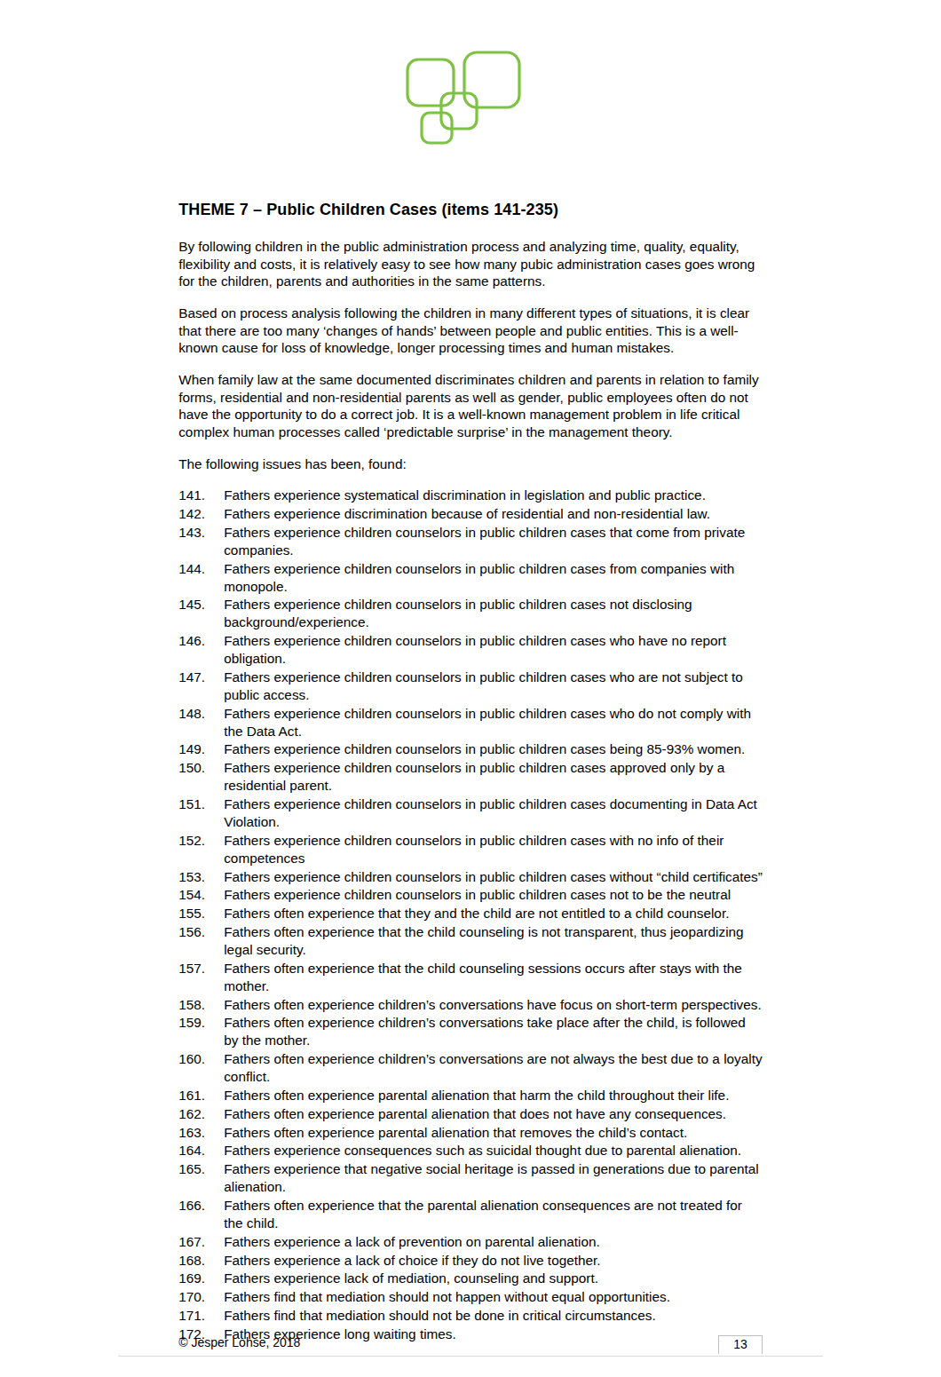THEME 7 – Public Children Cases (items 141-235)
By following children in the public administration process and analyzing time, quality, equality, flexibility and costs, it is relatively easy to see how many pubic administration cases goes wrong for the children, parents and authorities in the same patterns.
Based on process analysis following the children in many different types of situations, it is clear that there are too many ‘changes of hands’ between people and public entities. This is a well-known cause for loss of knowledge, longer processing times and human mistakes.
When family law at the same documented discriminates children and parents in relation to family forms, residential and non-residential parents as well as gender, public employees often do not have the opportunity to do a correct job. It is a well-known management problem in life critical complex human processes called ‘predictable surprise’ in the management theory.
The following issues has been, found:
Fathers experience systematical discrimination in legislation and public practice.
Fathers experience discrimination because of residential and non-residential law.
Fathers experience children counselors in public children cases that come from private companies.
Fathers experience children counselors in public children cases from companies with monopole.
Fathers experience children counselors in public children cases not disclosing background/experience.
Fathers experience children counselors in public children cases who have no report obligation.
Fathers experience children counselors in public children cases who are not subject to public access.
Fathers experience children counselors in public children cases who do not comply with the Data Act.
Fathers experience children counselors in public children cases being 85-93% women.
Fathers experience children counselors in public children cases approved only by a residential parent.
Fathers experience children counselors in public children cases documenting in Data Act Violation.
Fathers experience children counselors in public children cases with no info of their competences
Fathers experience children counselors in public children cases without “child certificates”
Fathers experience children counselors in public children cases not to be the neutral
Fathers often experience that they and the child are not entitled to a child counselor.
Fathers often experience that the child counseling is not transparent, thus jeopardizing legal security.
Fathers often experience that the child counseling sessions occurs after stays with the mother.
Fathers often experience children’s conversations have focus on short-term perspectives.
Fathers often experience children’s conversations take place after the child, is followed by the mother.
Fathers often experience children’s conversations are not always the best due to a loyalty conflict.
Fathers often experience parental alienation that harm the child throughout their life.
Fathers often experience parental alienation that does not have any consequences.
Fathers often experience parental alienation that removes the child’s contact.
Fathers experience consequences such as suicidal thought due to parental alienation.
Fathers experience that negative social heritage is passed in generations due to parental alienation.
Fathers often experience that the parental alienation consequences are not treated for the child.
Fathers experience a lack of prevention on parental alienation.
Fathers experience a lack of choice if they do not live together.
Fathers experience lack of mediation, counseling and support.
Fathers find that mediation should not happen without equal opportunities.
Fathers find that mediation should not be done in critical circumstances.
Fathers experience long waiting times.
© Jesper Lohse, 2018 13